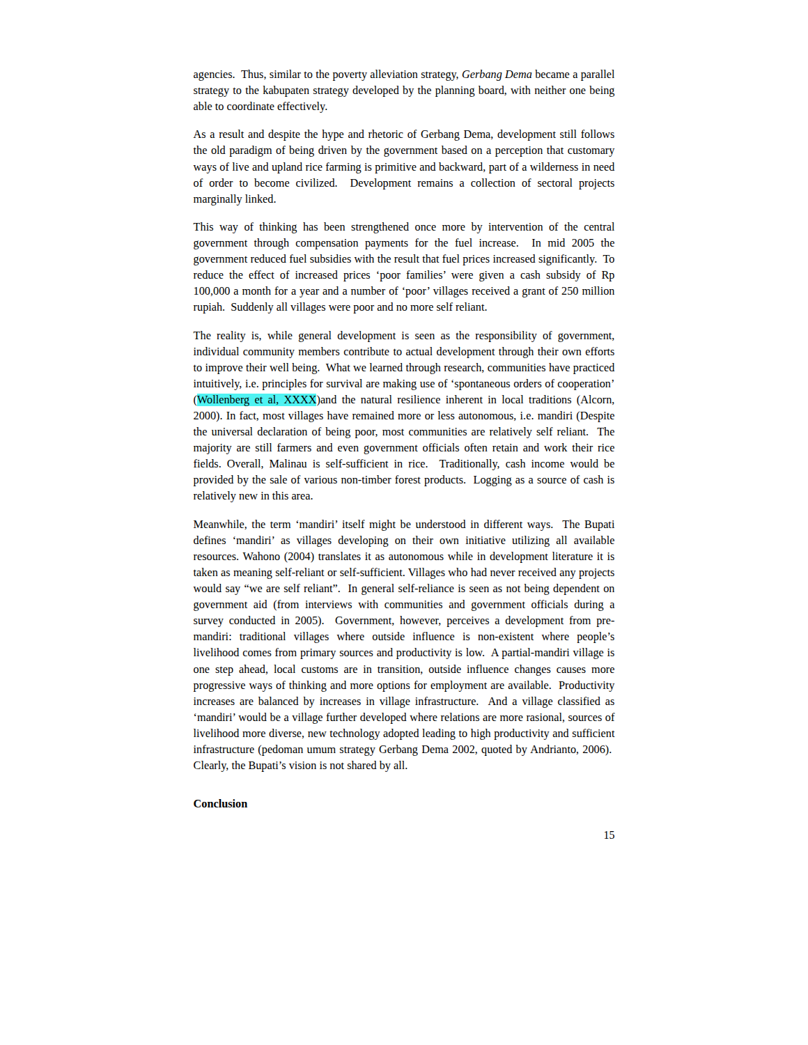agencies. Thus, similar to the poverty alleviation strategy, Gerbang Dema became a parallel strategy to the kabupaten strategy developed by the planning board, with neither one being able to coordinate effectively.
As a result and despite the hype and rhetoric of Gerbang Dema, development still follows the old paradigm of being driven by the government based on a perception that customary ways of live and upland rice farming is primitive and backward, part of a wilderness in need of order to become civilized. Development remains a collection of sectoral projects marginally linked.
This way of thinking has been strengthened once more by intervention of the central government through compensation payments for the fuel increase. In mid 2005 the government reduced fuel subsidies with the result that fuel prices increased significantly. To reduce the effect of increased prices ‘poor families’ were given a cash subsidy of Rp 100,000 a month for a year and a number of ‘poor’ villages received a grant of 250 million rupiah. Suddenly all villages were poor and no more self reliant.
The reality is, while general development is seen as the responsibility of government, individual community members contribute to actual development through their own efforts to improve their well being. What we learned through research, communities have practiced intuitively, i.e. principles for survival are making use of ‘spontaneous orders of cooperation’ (Wollenberg et al, XXXX)and the natural resilience inherent in local traditions (Alcorn, 2000). In fact, most villages have remained more or less autonomous, i.e. mandiri (Despite the universal declaration of being poor, most communities are relatively self reliant. The majority are still farmers and even government officials often retain and work their rice fields. Overall, Malinau is self-sufficient in rice. Traditionally, cash income would be provided by the sale of various non-timber forest products. Logging as a source of cash is relatively new in this area.
Meanwhile, the term ‘mandiri’ itself might be understood in different ways. The Bupati defines ‘mandiri’ as villages developing on their own initiative utilizing all available resources. Wahono (2004) translates it as autonomous while in development literature it is taken as meaning self-reliant or self-sufficient. Villages who had never received any projects would say “we are self reliant”. In general self-reliance is seen as not being dependent on government aid (from interviews with communities and government officials during a survey conducted in 2005). Government, however, perceives a development from pre-mandiri: traditional villages where outside influence is non-existent where people’s livelihood comes from primary sources and productivity is low. A partial-mandiri village is one step ahead, local customs are in transition, outside influence changes causes more progressive ways of thinking and more options for employment are available. Productivity increases are balanced by increases in village infrastructure. And a village classified as ‘mandiri’ would be a village further developed where relations are more rasional, sources of livelihood more diverse, new technology adopted leading to high productivity and sufficient infrastructure (pedoman umum strategy Gerbang Dema 2002, quoted by Andrianto, 2006). Clearly, the Bupati’s vision is not shared by all.
Conclusion
15